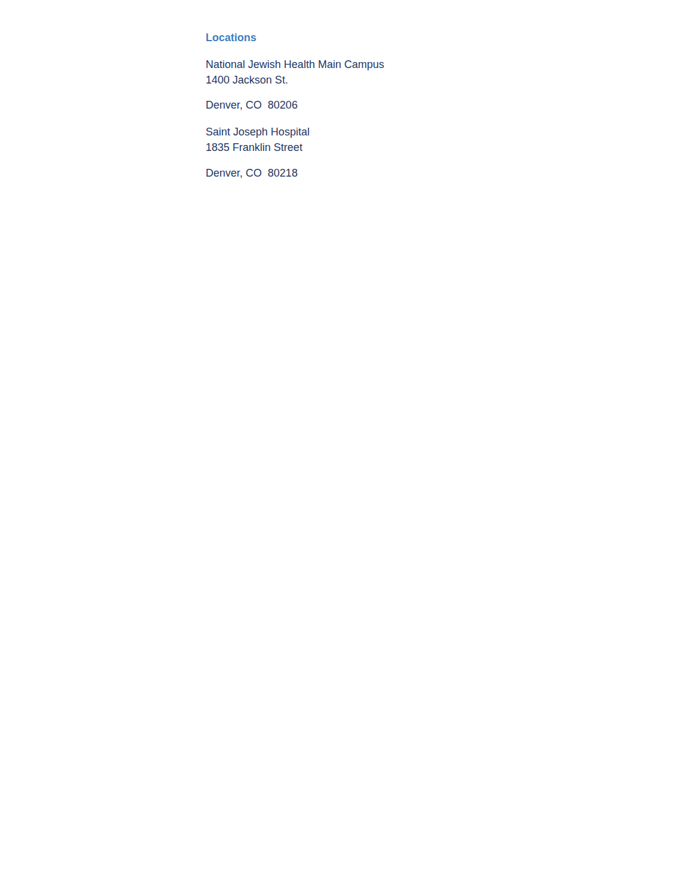Locations
National Jewish Health Main Campus
1400 Jackson St.
Denver, CO 80206
Saint Joseph Hospital
1835 Franklin Street
Denver, CO 80218